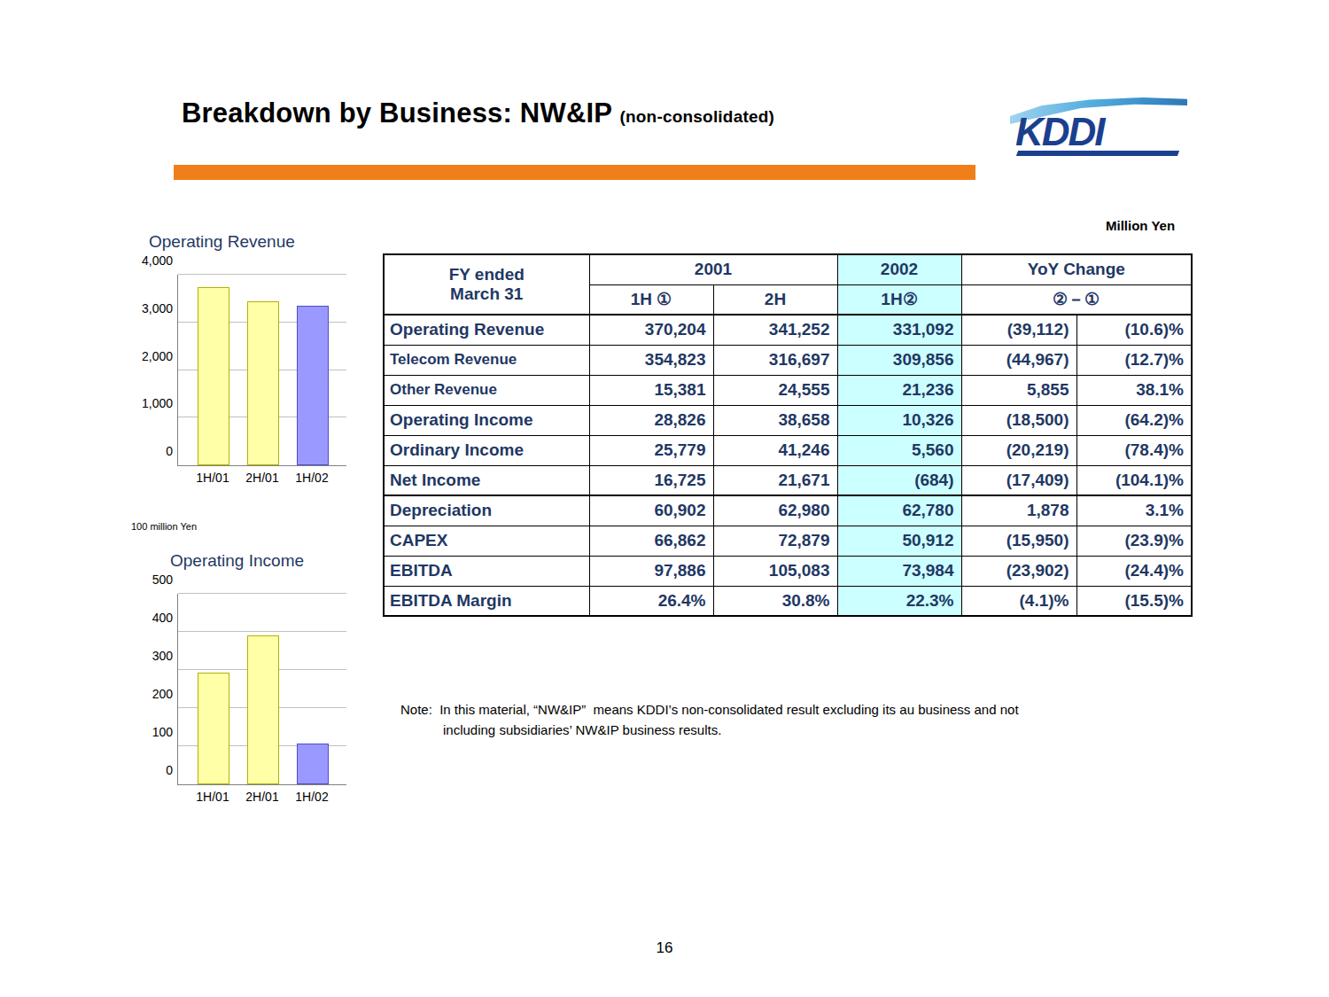Breakdown by Business: NW&IP (non-consolidated)
KDDI
Million Yen
Operating Revenue
0
1,000
2,000
3,000
4,000
1H/01 2H/01 1H/02
100 million Yen
Operating Income
0
100
200
300
400
500
1H/01 2H/01 1H/02
| FY ended March 31 | 2001 | 2002 | YoY Change |
| --- | --- | --- | --- |
| 1H ① | 2H | 1H② | ②－① |
| Operating Revenue | 370,204 | 341,252 | 331,092 | (39,112) | (10.6)% |
| Telecom Revenue | 354,823 | 316,697 | 309,856 | (44,967) | (12.7)% |
| Other Revenue | 15,381 | 24,555 | 21,236 | 5,855 | 38.1% |
| Operating Income | 28,826 | 38,658 | 10,326 | (18,500) | (64.2)% |
| Ordinary Income | 25,779 | 41,246 | 5,560 | (20,219) | (78.4)% |
| Net Income | 16,725 | 21,671 | (684) | (17,409) | (104.1)% |
| Depreciation | 60,902 | 62,980 | 62,780 | 1,878 | 3.1% |
| CAPEX | 66,862 | 72,879 | 50,912 | (15,950) | (23.9)% |
| EBITDA | 97,886 | 105,083 | 73,984 | (23,902) | (24.4)% |
| EBITDA Margin | 26.4% | 30.8% | 22.3% | (4.1)% | (15.5)% |
Note: In this material, “NW&IP” means KDDI’s non-consolidated result excluding its au business and not
including subsidiaries’ NW&IP business results.
16